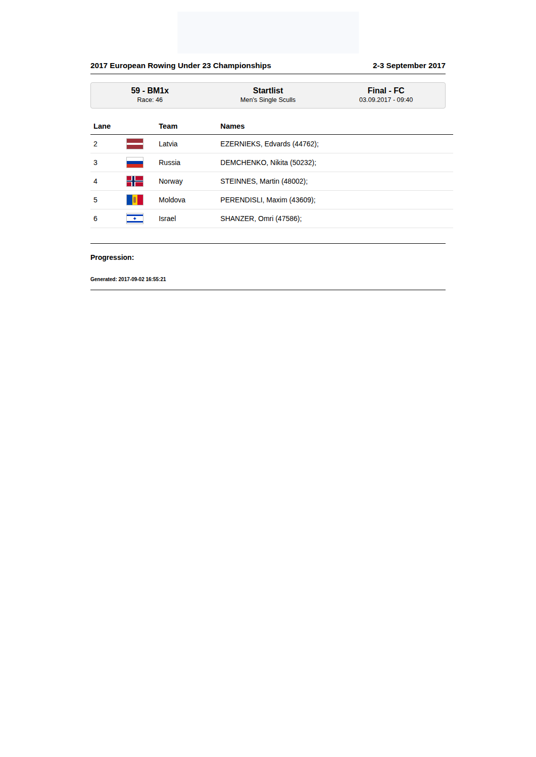2017 European Rowing Under 23 Championships
2-3 September 2017
| 59 - BM1x Race: 46 | Startlist Men's Single Sculls | Final - FC 03.09.2017 - 09:40 |
| Lane | | Team | Names |
| --- | --- | --- | --- |
| 2 | | Latvia | EZERNIEKS, Edvards (44762); |
| 3 | | Russia | DEMCHENKO, Nikita (50232); |
| 4 | | Norway | STEINNES, Martin (48002); |
| 5 | | Moldova | PERENDISLI, Maxim (43609); |
| 6 | ✦ | Israel | SHANZER, Omri (47586); |
Progression:
Generated: 2017-09-02 16:55:21